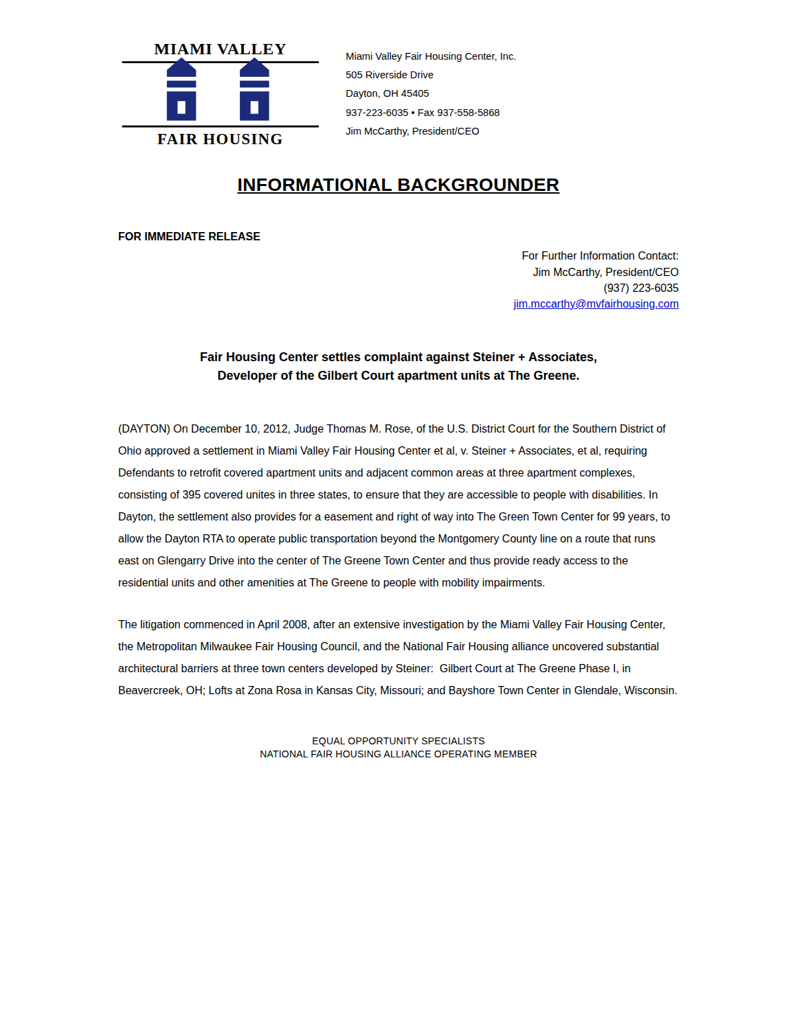Miami Valley Fair Housing MIAMI VALLEY FAIR HOUSING
Miami Valley Fair Housing Center, Inc.
505 Riverside Drive
Dayton, OH 45405
937-223-6035 • Fax 937-558-5868
Jim McCarthy, President/CEO
INFORMATIONAL BACKGROUNDER
FOR IMMEDIATE RELEASE
For Further Information Contact:
Jim McCarthy, President/CEO
(937) 223-6035
jim.mccarthy@mvfairhousing.com
Fair Housing Center settles complaint against Steiner + Associates,
Developer of the Gilbert Court apartment units at The Greene.
(DAYTON) On December 10, 2012, Judge Thomas M. Rose, of the U.S. District Court for the Southern District of Ohio approved a settlement in Miami Valley Fair Housing Center et al, v. Steiner + Associates, et al, requiring Defendants to retrofit covered apartment units and adjacent common areas at three apartment complexes, consisting of 395 covered unites in three states, to ensure that they are accessible to people with disabilities. In Dayton, the settlement also provides for a easement and right of way into The Green Town Center for 99 years, to allow the Dayton RTA to operate public transportation beyond the Montgomery County line on a route that runs east on Glengarry Drive into the center of The Greene Town Center and thus provide ready access to the residential units and other amenities at The Greene to people with mobility impairments.
The litigation commenced in April 2008, after an extensive investigation by the Miami Valley Fair Housing Center, the Metropolitan Milwaukee Fair Housing Council, and the National Fair Housing alliance uncovered substantial architectural barriers at three town centers developed by Steiner: Gilbert Court at The Greene Phase I, in Beavercreek, OH; Lofts at Zona Rosa in Kansas City, Missouri; and Bayshore Town Center in Glendale, Wisconsin.
EQUAL OPPORTUNITY SPECIALISTS
NATIONAL FAIR HOUSING ALLIANCE OPERATING MEMBER